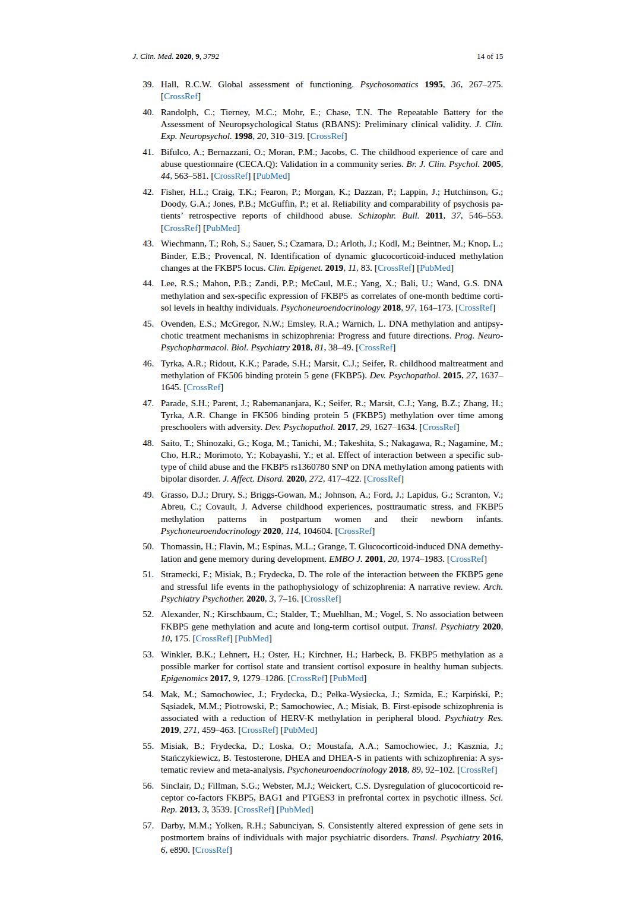J. Clin. Med. 2020, 9, 3792
14 of 15
39. Hall, R.C.W. Global assessment of functioning. Psychosomatics 1995, 36, 267–275. [CrossRef]
40. Randolph, C.; Tierney, M.C.; Mohr, E.; Chase, T.N. The Repeatable Battery for the Assessment of Neuropsychological Status (RBANS): Preliminary clinical validity. J. Clin. Exp. Neuropsychol. 1998, 20, 310–319. [CrossRef]
41. Bifulco, A.; Bernazzani, O.; Moran, P.M.; Jacobs, C. The childhood experience of care and abuse questionnaire (CECA.Q): Validation in a community series. Br. J. Clin. Psychol. 2005, 44, 563–581. [CrossRef] [PubMed]
42. Fisher, H.L.; Craig, T.K.; Fearon, P.; Morgan, K.; Dazzan, P.; Lappin, J.; Hutchinson, G.; Doody, G.A.; Jones, P.B.; McGuffin, P.; et al. Reliability and comparability of psychosis patients’ retrospective reports of childhood abuse. Schizophr. Bull. 2011, 37, 546–553. [CrossRef] [PubMed]
43. Wiechmann, T.; Roh, S.; Sauer, S.; Czamara, D.; Arloth, J.; Kodl, M.; Beintner, M.; Knop, L.; Binder, E.B.; Provencal, N. Identification of dynamic glucocorticoid-induced methylation changes at the FKBP5 locus. Clin. Epigenet. 2019, 11, 83. [CrossRef] [PubMed]
44. Lee, R.S.; Mahon, P.B.; Zandi, P.P.; McCaul, M.E.; Yang, X.; Bali, U.; Wand, G.S. DNA methylation and sex-specific expression of FKBP5 as correlates of one-month bedtime cortisol levels in healthy individuals. Psychoneuroendocrinology 2018, 97, 164–173. [CrossRef]
45. Ovenden, E.S.; McGregor, N.W.; Emsley, R.A.; Warnich, L. DNA methylation and antipsychotic treatment mechanisms in schizophrenia: Progress and future directions. Prog. Neuro-Psychopharmacol. Biol. Psychiatry 2018, 81, 38–49. [CrossRef]
46. Tyrka, A.R.; Ridout, K.K.; Parade, S.H.; Marsit, C.J.; Seifer, R. childhood maltreatment and methylation of FK506 binding protein 5 gene (FKBP5). Dev. Psychopathol. 2015, 27, 1637–1645. [CrossRef]
47. Parade, S.H.; Parent, J.; Rabemananjara, K.; Seifer, R.; Marsit, C.J.; Yang, B.Z.; Zhang, H.; Tyrka, A.R. Change in FK506 binding protein 5 (FKBP5) methylation over time among preschoolers with adversity. Dev. Psychopathol. 2017, 29, 1627–1634. [CrossRef]
48. Saito, T.; Shinozaki, G.; Koga, M.; Tanichi, M.; Takeshita, S.; Nakagawa, R.; Nagamine, M.; Cho, H.R.; Morimoto, Y.; Kobayashi, Y.; et al. Effect of interaction between a specific subtype of child abuse and the FKBP5 rs1360780 SNP on DNA methylation among patients with bipolar disorder. J. Affect. Disord. 2020, 272, 417–422. [CrossRef]
49. Grasso, D.J.; Drury, S.; Briggs-Gowan, M.; Johnson, A.; Ford, J.; Lapidus, G.; Scranton, V.; Abreu, C.; Covault, J. Adverse childhood experiences, posttraumatic stress, and FKBP5 methylation patterns in postpartum women and their newborn infants. Psychoneuroendocrinology 2020, 114, 104604. [CrossRef]
50. Thomassin, H.; Flavin, M.; Espinas, M.L.; Grange, T. Glucocorticoid-induced DNA demethylation and gene memory during development. EMBO J. 2001, 20, 1974–1983. [CrossRef]
51. Stramecki, F.; Misiak, B.; Frydecka, D. The role of the interaction between the FKBP5 gene and stressful life events in the pathophysiology of schizophrenia: A narrative review. Arch. Psychiatry Psychother. 2020, 3, 7–16. [CrossRef]
52. Alexander, N.; Kirschbaum, C.; Stalder, T.; Muehlhan, M.; Vogel, S. No association between FKBP5 gene methylation and acute and long-term cortisol output. Transl. Psychiatry 2020, 10, 175. [CrossRef] [PubMed]
53. Winkler, B.K.; Lehnert, H.; Oster, H.; Kirchner, H.; Harbeck, B. FKBP5 methylation as a possible marker for cortisol state and transient cortisol exposure in healthy human subjects. Epigenomics 2017, 9, 1279–1286. [CrossRef] [PubMed]
54. Mak, M.; Samochowiec, J.; Frydecka, D.; Pełka-Wysiecka, J.; Szmida, E.; Karpiński, P.; Sąsiadek, M.M.; Piotrowski, P.; Samochowiec, A.; Misiak, B. First-episode schizophrenia is associated with a reduction of HERV-K methylation in peripheral blood. Psychiatry Res. 2019, 271, 459–463. [CrossRef] [PubMed]
55. Misiak, B.; Frydecka, D.; Loska, O.; Moustafa, A.A.; Samochowiec, J.; Kasznia, J.; Stańczykiewicz, B. Testosterone, DHEA and DHEA-S in patients with schizophrenia: A systematic review and meta-analysis. Psychoneuroendocrinology 2018, 89, 92–102. [CrossRef]
56. Sinclair, D.; Fillman, S.G.; Webster, M.J.; Weickert, C.S. Dysregulation of glucocorticoid receptor co-factors FKBP5, BAG1 and PTGES3 in prefrontal cortex in psychotic illness. Sci. Rep. 2013, 3, 3539. [CrossRef] [PubMed]
57. Darby, M.M.; Yolken, R.H.; Sabunciyan, S. Consistently altered expression of gene sets in postmortem brains of individuals with major psychiatric disorders. Transl. Psychiatry 2016, 6, e890. [CrossRef]